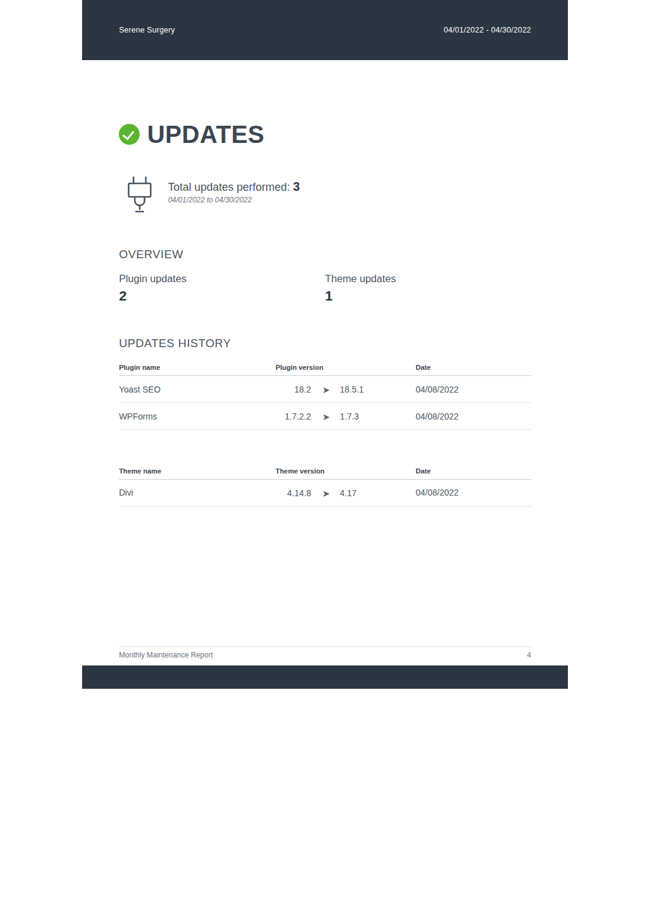Serene Surgery
04/01/2022 - 04/30/2022
UPDATES
Total updates performed: 3
04/01/2022 to 04/30/2022
OVERVIEW
Plugin updates
2
Theme updates
1
UPDATES HISTORY
| Plugin name | Plugin version | Date |
| --- | --- | --- |
| Yoast SEO | 18.2 ➤ 18.5.1 | 04/08/2022 |
| WPForms | 1.7.2.2 ➤ 1.7.3 | 04/08/2022 |
| Theme name | Theme version | Date |
| --- | --- | --- |
| Divi | 4.14.8 ➤ 4.17 | 04/08/2022 |
Monthly Maintenance Report
4